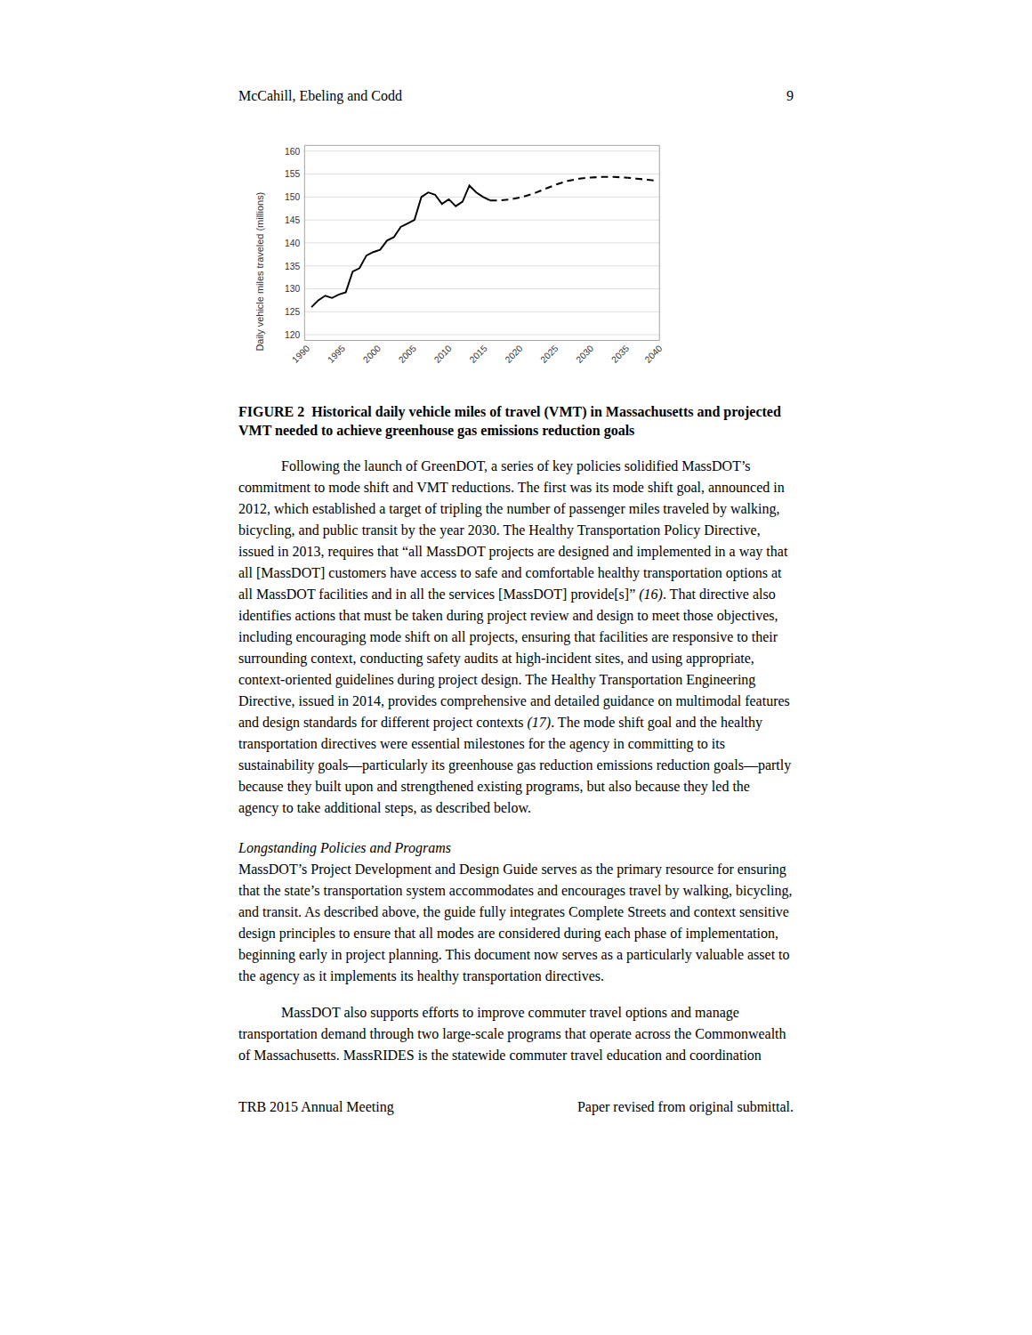McCahill, Ebeling and Codd
9
FIGURE 2 Historical daily vehicle miles of travel (VMT) in Massachusetts and projected VMT needed to achieve greenhouse gas emissions reduction goals
Following the launch of GreenDOT, a series of key policies solidified MassDOT’s commitment to mode shift and VMT reductions. The first was its mode shift goal, announced in 2012, which established a target of tripling the number of passenger miles traveled by walking, bicycling, and public transit by the year 2030. The Healthy Transportation Policy Directive, issued in 2013, requires that “all MassDOT projects are designed and implemented in a way that all [MassDOT] customers have access to safe and comfortable healthy transportation options at all MassDOT facilities and in all the services [MassDOT] provide[s]” (16). That directive also identifies actions that must be taken during project review and design to meet those objectives, including encouraging mode shift on all projects, ensuring that facilities are responsive to their surrounding context, conducting safety audits at high-incident sites, and using appropriate, context-oriented guidelines during project design. The Healthy Transportation Engineering Directive, issued in 2014, provides comprehensive and detailed guidance on multimodal features and design standards for different project contexts (17). The mode shift goal and the healthy transportation directives were essential milestones for the agency in committing to its sustainability goals—particularly its greenhouse gas reduction emissions reduction goals—partly because they built upon and strengthened existing programs, but also because they led the agency to take additional steps, as described below.
Longstanding Policies and Programs
MassDOT’s Project Development and Design Guide serves as the primary resource for ensuring that the state’s transportation system accommodates and encourages travel by walking, bicycling, and transit. As described above, the guide fully integrates Complete Streets and context sensitive design principles to ensure that all modes are considered during each phase of implementation, beginning early in project planning. This document now serves as a particularly valuable asset to the agency as it implements its healthy transportation directives.
MassDOT also supports efforts to improve commuter travel options and manage transportation demand through two large-scale programs that operate across the Commonwealth of Massachusetts. MassRIDES is the statewide commuter travel education and coordination
TRB 2015 Annual Meeting
Paper revised from original submittal.